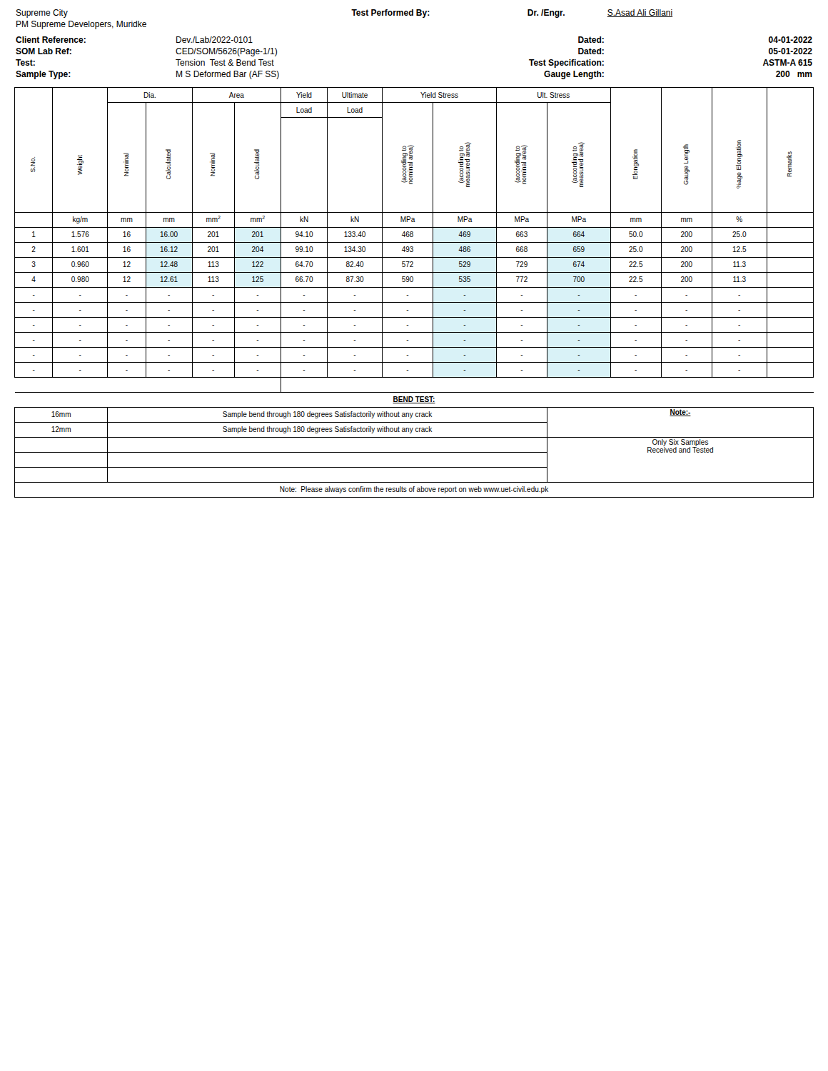| Supreme City | Test Performed By: | Dr. /Engr. | S.Asad Ali Gillani |
| PM Supreme Developers, Muridke | | | |
| Client Reference: | Dev./Lab/2022-0101 | Dated: | 04-01-2022 |
| SOM Lab Ref: | CED/SOM/5626(Page-1/1) | Dated: | 05-01-2022 |
| Test: | Tension Test & Bend Test | Test Specification: | ASTM-A 615 |
| Sample Type: | M S Deformed Bar (AF SS) | Gauge Length: | 200 mm |
| | | Dia. | Area | Yield | Ultimate | Yield Stress | Ult. Stress | | | | |
| | | | | Load | Load | | | | |
| S.No. | Weight | Nominal | Calculated | Nominal | Calculated | | | (according to nominal area) | (according to measured area) | (according to nominal area) | (according to measured area) | Elongation | Gauge Length | %age Elongation | Remarks |
| | kg/m | mm | mm | mm 2 | mm 2 | kN | kN | MPa | MPa | MPa | MPa | mm | mm | % | |
| 1 | 1.576 | 16 | 16.00 | 201 | 201 | 94.10 | 133.40 | 468 | 469 | 663 | 664 | 50.0 | 200 | 25.0 | |
| 2 | 1.601 | 16 | 16.12 | 201 | 204 | 99.10 | 134.30 | 493 | 486 | 668 | 659 | 25.0 | 200 | 12.5 | |
| 3 | 0.960 | 12 | 12.48 | 113 | 122 | 64.70 | 82.40 | 572 | 529 | 729 | 674 | 22.5 | 200 | 11.3 | |
| 4 | 0.980 | 12 | 12.61 | 113 | 125 | 66.70 | 87.30 | 590 | 535 | 772 | 700 | 22.5 | 200 | 11.3 | |
| - | - | - | - | - | - | - | - | - | - | - | - | - | - | - | |
| - | - | - | - | - | - | - | - | - | - | - | - | - | - | - | |
| - | - | - | - | - | - | - | - | - | - | - | - | - | - | - | |
| - | - | - | - | - | - | - | - | - | - | - | - | - | - | - | |
| - | - | - | - | - | - | - | - | - | - | - | - | - | - | - | |
| - | - | - | - | - | - | - | - | - | - | - | - | - | - | - | |
| BEND TEST: |
| 16mm | Sample bend through 180 degrees Satisfactorily without any crack | Note:- |
| 12mm | Sample bend through 180 degrees Satisfactorily without any crack |
| | | Only Six Samples Received and Tested |
| Note: Please always confirm the results of above report on web www.uet-civil.edu.pk |